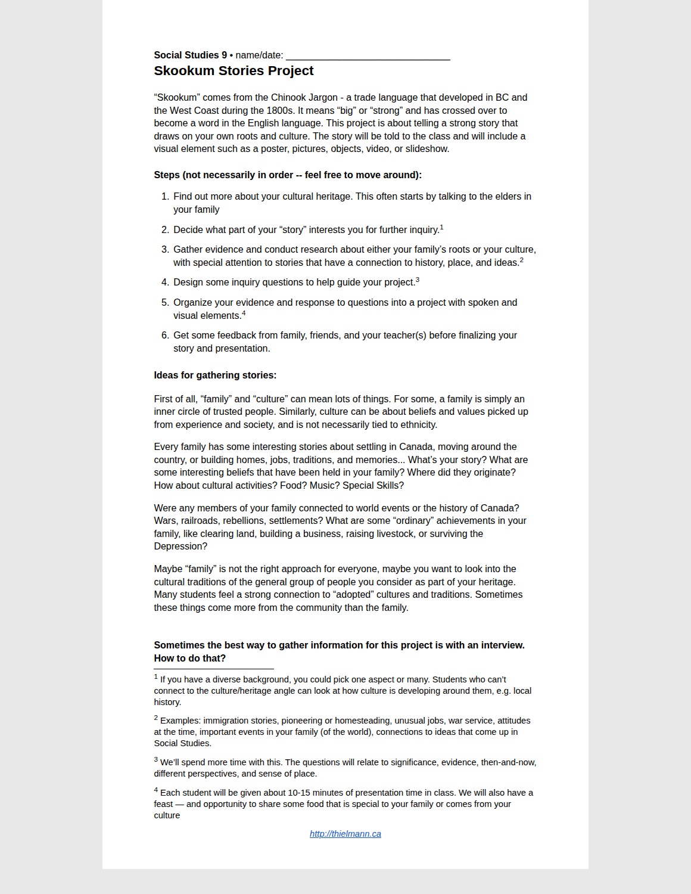Social Studies 9 • name/date: _______________________________
Skookum Stories Project
“Skookum” comes from the Chinook Jargon - a trade language that developed in BC and the West Coast during the 1800s. It means “big” or “strong” and has crossed over to become a word in the English language. This project is about telling a strong story that draws on your own roots and culture. The story will be told to the class and will include a visual element such as a poster, pictures, objects, video, or slideshow.
Steps (not necessarily in order -- feel free to move around):
Find out more about your cultural heritage. This often starts by talking to the elders in your family
Decide what part of your “story” interests you for further inquiry.1
Gather evidence and conduct research about either your family’s roots or your culture, with special attention to stories that have a connection to history, place, and ideas.2
Design some inquiry questions to help guide your project.3
Organize your evidence and response to questions into a project with spoken and visual elements.4
Get some feedback from family, friends, and your teacher(s) before finalizing your story and presentation.
Ideas for gathering stories:
First of all, “family” and “culture” can mean lots of things. For some, a family is simply an inner circle of trusted people. Similarly, culture can be about beliefs and values picked up from experience and society, and is not necessarily tied to ethnicity.
Every family has some interesting stories about settling in Canada, moving around the country, or building homes, jobs, traditions, and memories... What’s your story? What are some interesting beliefs that have been held in your family? Where did they originate? How about cultural activities? Food? Music? Special Skills?
Were any members of your family connected to world events or the history of Canada? Wars, railroads, rebellions, settlements? What are some “ordinary” achievements in your family, like clearing land, building a business, raising livestock, or surviving the Depression?
Maybe “family” is not the right approach for everyone, maybe you want to look into the cultural traditions of the general group of people you consider as part of your heritage. Many students feel a strong connection to “adopted” cultures and traditions. Sometimes these things come more from the community than the family.
Sometimes the best way to gather information for this project is with an interview. How to do that?
1 If you have a diverse background, you could pick one aspect or many. Students who can’t connect to the culture/heritage angle can look at how culture is developing around them, e.g. local history.
2 Examples: immigration stories, pioneering or homesteading, unusual jobs, war service, attitudes at the time, important events in your family (of the world), connections to ideas that come up in Social Studies.
3 We’ll spend more time with this. The questions will relate to significance, evidence, then-and-now, different perspectives, and sense of place.
4 Each student will be given about 10-15 minutes of presentation time in class. We will also have a feast — and opportunity to share some food that is special to your family or comes from your culture
http://thielmann.ca